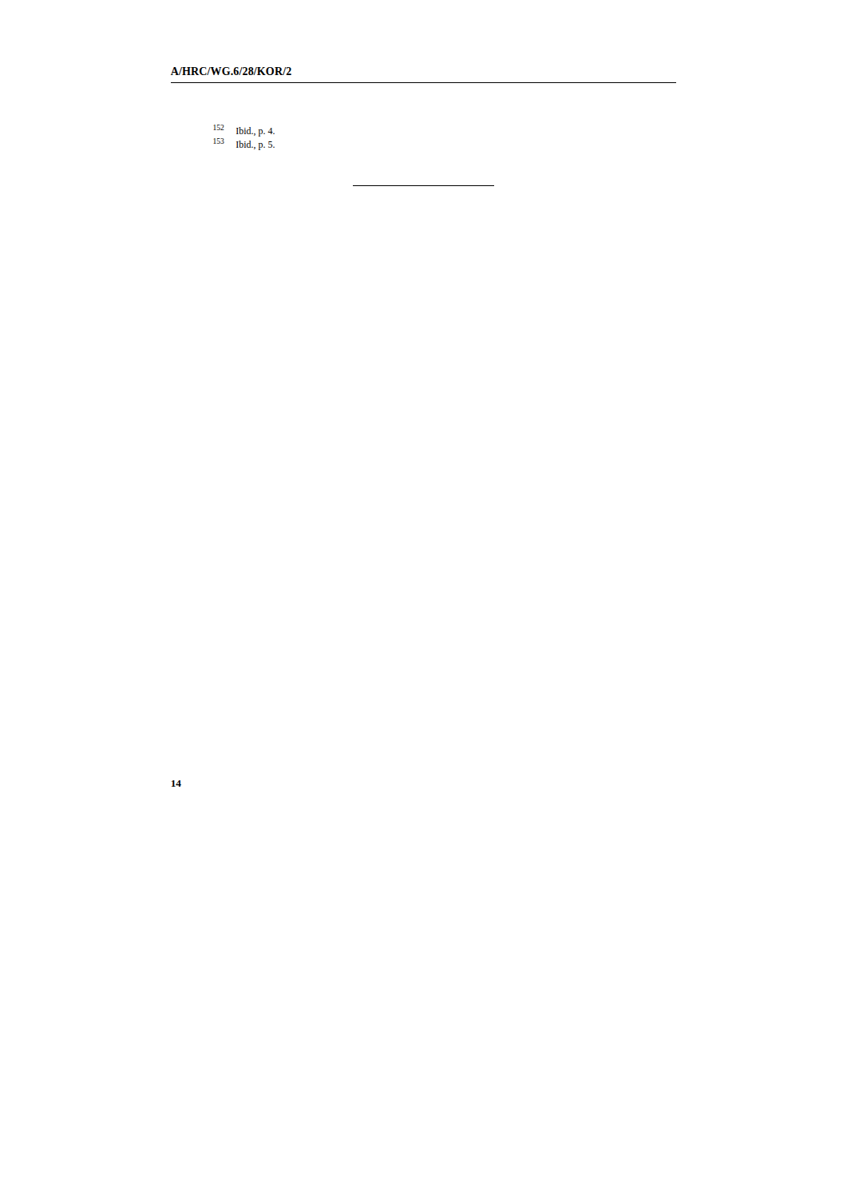A/HRC/WG.6/28/KOR/2
152 Ibid., p. 4.
153 Ibid., p. 5.
14